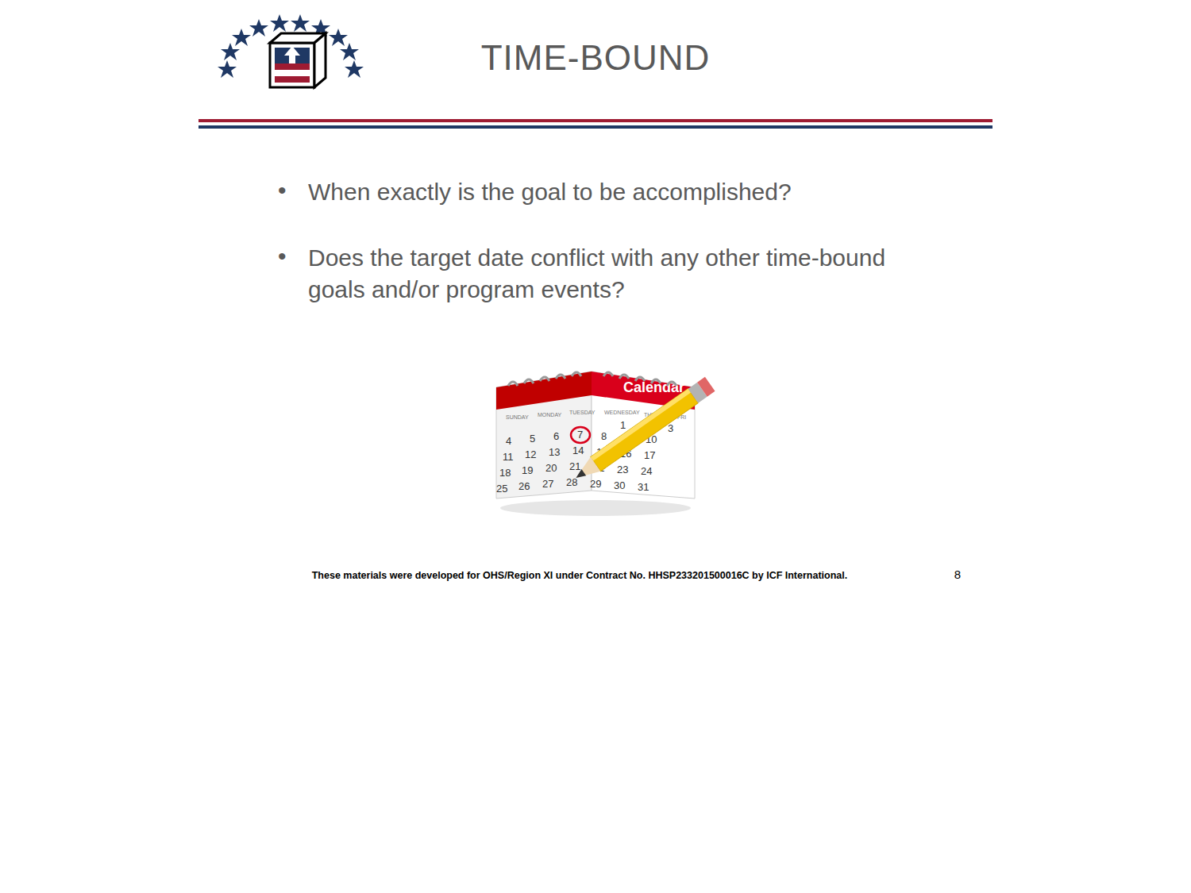TIME-BOUND
When exactly is the goal to be accomplished?
Does the target date conflict with any other time-bound goals and/or program events?
Calendar SUNDAY MONDAY TUESDAY WEDNESDAY THURSDAY FRI 1 2 3 4 5 6 7 8 9 10 11 12 13 14 15 16 17 18 19 20 21 22 23 24 25 26 27 28 29 30 31
These materials were developed for OHS/Region XI under Contract No. HHSP233201500016C by ICF International.
8